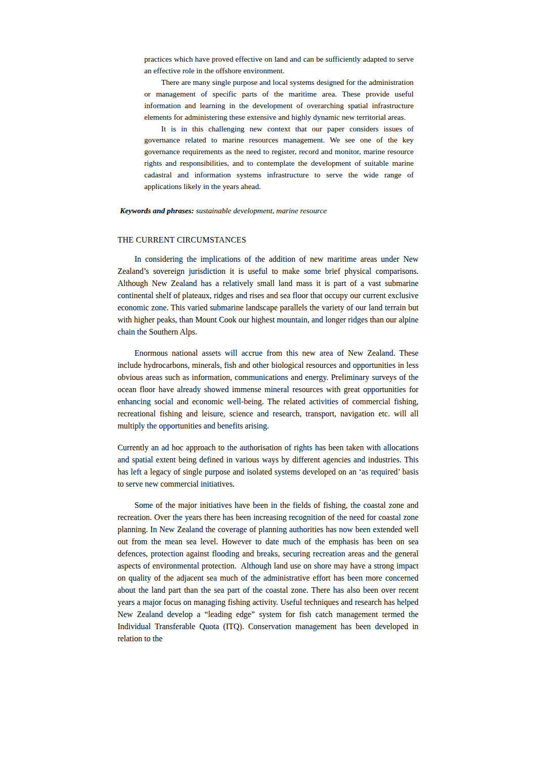practices which have proved effective on land and can be sufficiently adapted to serve an effective role in the offshore environment.
There are many single purpose and local systems designed for the administration or management of specific parts of the maritime area. These provide useful information and learning in the development of overarching spatial infrastructure elements for administering these extensive and highly dynamic new territorial areas.
It is in this challenging new context that our paper considers issues of governance related to marine resources management. We see one of the key governance requirements as the need to register, record and monitor, marine resource rights and responsibilities, and to contemplate the development of suitable marine cadastral and information systems infrastructure to serve the wide range of applications likely in the years ahead.
Keywords and phrases: sustainable development, marine resource
THE CURRENT CIRCUMSTANCES
In considering the implications of the addition of new maritime areas under New Zealand’s sovereign jurisdiction it is useful to make some brief physical comparisons. Although New Zealand has a relatively small land mass it is part of a vast submarine continental shelf of plateaux, ridges and rises and sea floor that occupy our current exclusive economic zone. This varied submarine landscape parallels the variety of our land terrain but with higher peaks, than Mount Cook our highest mountain, and longer ridges than our alpine chain the Southern Alps.
Enormous national assets will accrue from this new area of New Zealand. These include hydrocarbons, minerals, fish and other biological resources and opportunities in less obvious areas such as information, communications and energy. Preliminary surveys of the ocean floor have already showed immense mineral resources with great opportunities for enhancing social and economic well-being. The related activities of commercial fishing, recreational fishing and leisure, science and research, transport, navigation etc. will all multiply the opportunities and benefits arising.
Currently an ad hoc approach to the authorisation of rights has been taken with allocations and spatial extent being defined in various ways by different agencies and industries. This has left a legacy of single purpose and isolated systems developed on an ‘as required’ basis to serve new commercial initiatives.
Some of the major initiatives have been in the fields of fishing, the coastal zone and recreation. Over the years there has been increasing recognition of the need for coastal zone planning. In New Zealand the coverage of planning authorities has now been extended well out from the mean sea level. However to date much of the emphasis has been on sea defences, protection against flooding and breaks, securing recreation areas and the general aspects of environmental protection. Although land use on shore may have a strong impact on quality of the adjacent sea much of the administrative effort has been more concerned about the land part than the sea part of the coastal zone. There has also been over recent years a major focus on managing fishing activity. Useful techniques and research has helped New Zealand develop a “leading edge” system for fish catch management termed the Individual Transferable Quota (ITQ). Conservation management has been developed in relation to the